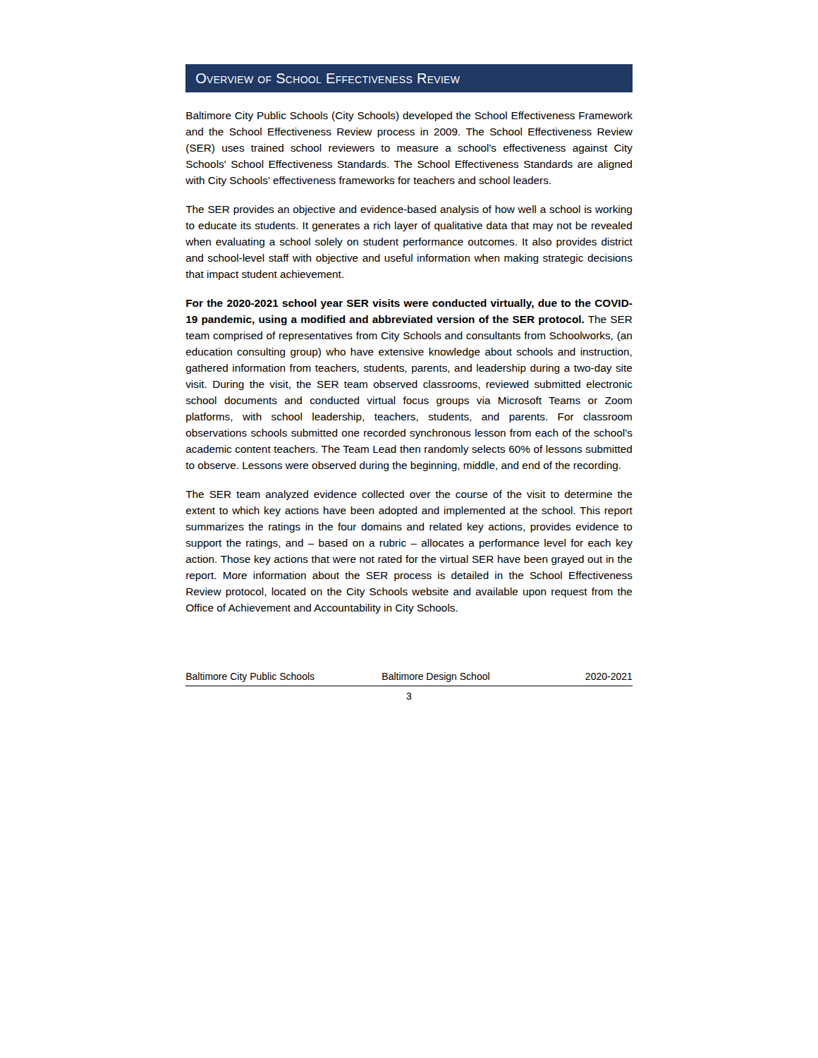Overview of School Effectiveness Review
Baltimore City Public Schools (City Schools) developed the School Effectiveness Framework and the School Effectiveness Review process in 2009. The School Effectiveness Review (SER) uses trained school reviewers to measure a school's effectiveness against City Schools' School Effectiveness Standards. The School Effectiveness Standards are aligned with City Schools' effectiveness frameworks for teachers and school leaders.
The SER provides an objective and evidence-based analysis of how well a school is working to educate its students. It generates a rich layer of qualitative data that may not be revealed when evaluating a school solely on student performance outcomes. It also provides district and school-level staff with objective and useful information when making strategic decisions that impact student achievement.
For the 2020-2021 school year SER visits were conducted virtually, due to the COVID-19 pandemic, using a modified and abbreviated version of the SER protocol. The SER team comprised of representatives from City Schools and consultants from Schoolworks, (an education consulting group) who have extensive knowledge about schools and instruction, gathered information from teachers, students, parents, and leadership during a two-day site visit. During the visit, the SER team observed classrooms, reviewed submitted electronic school documents and conducted virtual focus groups via Microsoft Teams or Zoom platforms, with school leadership, teachers, students, and parents. For classroom observations schools submitted one recorded synchronous lesson from each of the school's academic content teachers. The Team Lead then randomly selects 60% of lessons submitted to observe. Lessons were observed during the beginning, middle, and end of the recording.
The SER team analyzed evidence collected over the course of the visit to determine the extent to which key actions have been adopted and implemented at the school. This report summarizes the ratings in the four domains and related key actions, provides evidence to support the ratings, and – based on a rubric – allocates a performance level for each key action. Those key actions that were not rated for the virtual SER have been grayed out in the report. More information about the SER process is detailed in the School Effectiveness Review protocol, located on the City Schools website and available upon request from the Office of Achievement and Accountability in City Schools.
Baltimore City Public Schools Baltimore Design School 2020-2021
3